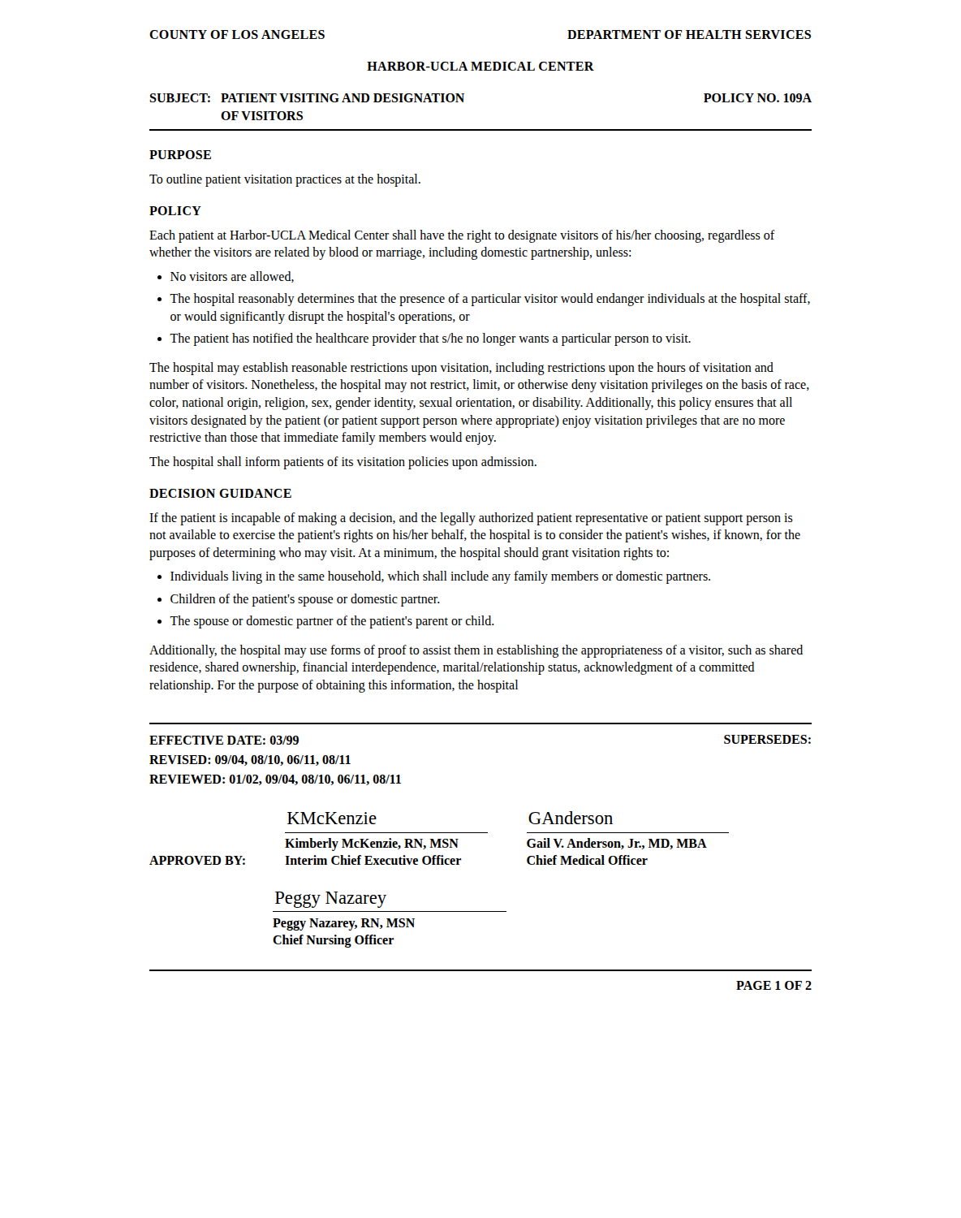COUNTY OF LOS ANGELES DEPARTMENT OF HEALTH SERVICES
HARBOR-UCLA MEDICAL CENTER
SUBJECT: PATIENT VISITING AND DESIGNATION OF VISITORS
POLICY NO. 109A
PURPOSE
To outline patient visitation practices at the hospital.
POLICY
Each patient at Harbor-UCLA Medical Center shall have the right to designate visitors of his/her choosing, regardless of whether the visitors are related by blood or marriage, including domestic partnership, unless:
No visitors are allowed,
The hospital reasonably determines that the presence of a particular visitor would endanger individuals at the hospital staff, or would significantly disrupt the hospital's operations, or
The patient has notified the healthcare provider that s/he no longer wants a particular person to visit.
The hospital may establish reasonable restrictions upon visitation, including restrictions upon the hours of visitation and number of visitors. Nonetheless, the hospital may not restrict, limit, or otherwise deny visitation privileges on the basis of race, color, national origin, religion, sex, gender identity, sexual orientation, or disability. Additionally, this policy ensures that all visitors designated by the patient (or patient support person where appropriate) enjoy visitation privileges that are no more restrictive than those that immediate family members would enjoy.
The hospital shall inform patients of its visitation policies upon admission.
DECISION GUIDANCE
If the patient is incapable of making a decision, and the legally authorized patient representative or patient support person is not available to exercise the patient's rights on his/her behalf, the hospital is to consider the patient's wishes, if known, for the purposes of determining who may visit. At a minimum, the hospital should grant visitation rights to:
Individuals living in the same household, which shall include any family members or domestic partners.
Children of the patient's spouse or domestic partner.
The spouse or domestic partner of the patient's parent or child.
Additionally, the hospital may use forms of proof to assist them in establishing the appropriateness of a visitor, such as shared residence, shared ownership, financial interdependence, marital/relationship status, acknowledgment of a committed relationship. For the purpose of obtaining this information, the hospital
EFFECTIVE DATE: 03/99
REVISED: 09/04, 08/10, 06/11, 08/11
REVIEWED: 01/02, 09/04, 08/10, 06/11, 08/11
SUPERSEDES:
APPROVED BY:
KMcKenzie
Kimberly McKenzie, RN, MSN
Interim Chief Executive Officer
GAnderson
Gail V. Anderson, Jr., MD, MBA
Chief Medical Officer
Peggy Nazarey
Peggy Nazarey, RN, MSN
Chief Nursing Officer
PAGE 1 OF 2